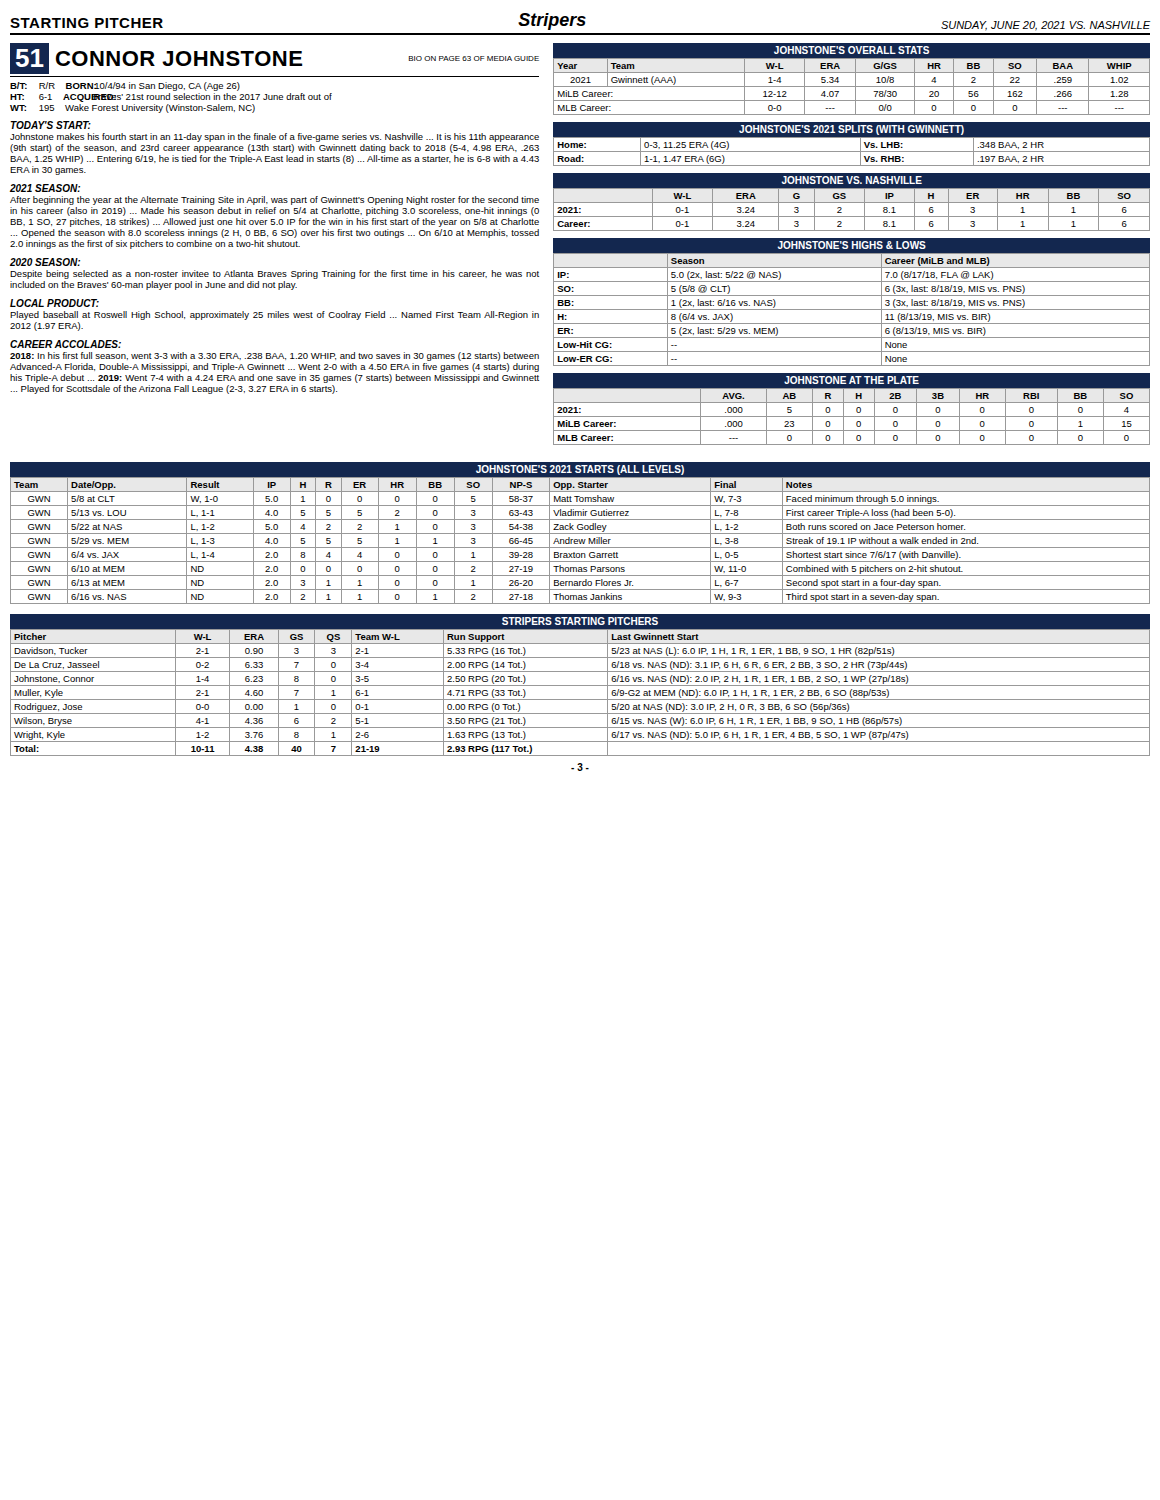STARTING PITCHER
Stripers
SUNDAY, JUNE 20, 2021 VS. NASHVILLE
51 CONNOR JOHNSTONE BIO ON PAGE 63 OF MEDIA GUIDE
B/T: R/R BORN: 10/4/94 in San Diego, CA (Age 26)
HT: 6-1 ACQUIRED: Braves' 21st round selection in the 2017 June draft out of
WT: 195 Wake Forest University (Winston-Salem, NC)
TODAY'S START:
Johnstone makes his fourth start in an 11-day span in the finale of a five-game series vs. Nashville ... It is his 11th appearance (9th start) of the season, and 23rd career appearance (13th start) with Gwinnett dating back to 2018 (5-4, 4.98 ERA, .263 BAA, 1.25 WHIP) ... Entering 6/19, he is tied for the Triple-A East lead in starts (8) ... All-time as a starter, he is 6-8 with a 4.43 ERA in 30 games.
2021 SEASON:
After beginning the year at the Alternate Training Site in April, was part of Gwinnett's Opening Night roster for the second time in his career (also in 2019) ... Made his season debut in relief on 5/4 at Charlotte, pitching 3.0 scoreless, one-hit innings (0 BB, 1 SO, 27 pitches, 18 strikes) ... Allowed just one hit over 5.0 IP for the win in his first start of the year on 5/8 at Charlotte ... Opened the season with 8.0 scoreless innings (2 H, 0 BB, 6 SO) over his first two outings ... On 6/10 at Memphis, tossed 2.0 innings as the first of six pitchers to combine on a two-hit shutout.
2020 SEASON:
Despite being selected as a non-roster invitee to Atlanta Braves Spring Training for the first time in his career, he was not included on the Braves' 60-man player pool in June and did not play.
LOCAL PRODUCT:
Played baseball at Roswell High School, approximately 25 miles west of Coolray Field ... Named First Team All-Region in 2012 (1.97 ERA).
CAREER ACCOLADES:
2018: In his first full season, went 3-3 with a 3.30 ERA, .238 BAA, 1.20 WHIP, and two saves in 30 games (12 starts) between Advanced-A Florida, Double-A Mississippi, and Triple-A Gwinnett ... Went 2-0 with a 4.50 ERA in five games (4 starts) during his Triple-A debut ... 2019: Went 7-4 with a 4.24 ERA and one save in 35 games (7 starts) between Mississippi and Gwinnett ... Played for Scottsdale of the Arizona Fall League (2-3, 3.27 ERA in 6 starts).
JOHNSTONE'S OVERALL STATS
| Year | Team | W-L | ERA | G/GS | HR | BB | SO | BAA | WHIP |
| --- | --- | --- | --- | --- | --- | --- | --- | --- | --- |
| 2021 | Gwinnett (AAA) | 1-4 | 5.34 | 10/8 | 4 | 2 | 22 | .259 | 1.02 |
| MiLB Career: | 12-12 | 4.07 | 78/30 | 20 | 56 | 162 | .266 | 1.28 |
| MLB Career: | 0-0 | --- | 0/0 | 0 | 0 | 0 | --- | --- |
JOHNSTONE'S 2021 SPLITS (WITH GWINNETT)
| Home: | 0-3, 11.25 ERA (4G) | Vs. LHB: | .348 BAA, 2 HR |
| Road: | 1-1, 1.47 ERA (6G) | Vs. RHB: | .197 BAA, 2 HR |
JOHNSTONE VS. NASHVILLE
| | W-L | ERA | G | GS | IP | H | ER | HR | BB | SO |
| --- | --- | --- | --- | --- | --- | --- | --- | --- | --- | --- |
| 2021: | 0-1 | 3.24 | 3 | 2 | 8.1 | 6 | 3 | 1 | 1 | 6 |
| Career: | 0-1 | 3.24 | 3 | 2 | 8.1 | 6 | 3 | 1 | 1 | 6 |
JOHNSTONE'S HIGHS & LOWS
| | Season | Career (MiLB and MLB) |
| --- | --- | --- |
| IP: | 5.0 (2x, last: 5/22 @ NAS) | 7.0 (8/17/18, FLA @ LAK) |
| SO: | 5 (5/8 @ CLT) | 6 (3x, last: 8/18/19, MIS vs. PNS) |
| BB: | 1 (2x, last: 6/16 vs. NAS) | 3 (3x, last: 8/18/19, MIS vs. PNS) |
| H: | 8 (6/4 vs. JAX) | 11 (8/13/19, MIS vs. BIR) |
| ER: | 5 (2x, last: 5/29 vs. MEM) | 6 (8/13/19, MIS vs. BIR) |
| Low-Hit CG: | -- | None |
| Low-ER CG: | -- | None |
JOHNSTONE AT THE PLATE
| | AVG. | AB | R | H | 2B | 3B | HR | RBI | BB | SO |
| --- | --- | --- | --- | --- | --- | --- | --- | --- | --- | --- |
| 2021: | .000 | 5 | 0 | 0 | 0 | 0 | 0 | 0 | 0 | 4 |
| MiLB Career: | .000 | 23 | 0 | 0 | 0 | 0 | 0 | 0 | 1 | 15 |
| MLB Career: | --- | 0 | 0 | 0 | 0 | 0 | 0 | 0 | 0 | 0 |
JOHNSTONE'S 2021 STARTS (ALL LEVELS)
| Team | Date/Opp. | Result | IP | H | R | ER | HR | BB | SO | NP-S | Opp. Starter | Final | Notes |
| --- | --- | --- | --- | --- | --- | --- | --- | --- | --- | --- | --- | --- | --- |
| GWN | 5/8 at CLT | W, 1-0 | 5.0 | 1 | 0 | 0 | 0 | 0 | 5 | 58-37 | Matt Tomshaw | W, 7-3 | Faced minimum through 5.0 innings. |
| GWN | 5/13 vs. LOU | L, 1-1 | 4.0 | 5 | 5 | 5 | 2 | 0 | 3 | 63-43 | Vladimir Gutierrez | L, 7-8 | First career Triple-A loss (had been 5-0). |
| GWN | 5/22 at NAS | L, 1-2 | 5.0 | 4 | 2 | 2 | 1 | 0 | 3 | 54-38 | Zack Godley | L, 1-2 | Both runs scored on Jace Peterson homer. |
| GWN | 5/29 vs. MEM | L, 1-3 | 4.0 | 5 | 5 | 5 | 1 | 1 | 3 | 66-45 | Andrew Miller | L, 3-8 | Streak of 19.1 IP without a walk ended in 2nd. |
| GWN | 6/4 vs. JAX | L, 1-4 | 2.0 | 8 | 4 | 4 | 0 | 0 | 1 | 39-28 | Braxton Garrett | L, 0-5 | Shortest start since 7/6/17 (with Danville). |
| GWN | 6/10 at MEM | ND | 2.0 | 0 | 0 | 0 | 0 | 0 | 2 | 27-19 | Thomas Parsons | W, 11-0 | Combined with 5 pitchers on 2-hit shutout. |
| GWN | 6/13 at MEM | ND | 2.0 | 3 | 1 | 1 | 0 | 0 | 1 | 26-20 | Bernardo Flores Jr. | L, 6-7 | Second spot start in a four-day span. |
| GWN | 6/16 vs. NAS | ND | 2.0 | 2 | 1 | 1 | 0 | 1 | 2 | 27-18 | Thomas Jankins | W, 9-3 | Third spot start in a seven-day span. |
STRIPERS STARTING PITCHERS
| Pitcher | W-L | ERA | GS | QS | Team W-L | Run Support | Last Gwinnett Start |
| --- | --- | --- | --- | --- | --- | --- | --- |
| Davidson, Tucker | 2-1 | 0.90 | 3 | 3 | 2-1 | 5.33 RPG (16 Tot.) | 5/23 at NAS (L): 6.0 IP, 1 H, 1 R, 1 ER, 1 BB, 9 SO, 1 HR (82p/51s) |
| De La Cruz, Jasseel | 0-2 | 6.33 | 7 | 0 | 3-4 | 2.00 RPG (14 Tot.) | 6/18 vs. NAS (ND): 3.1 IP, 6 H, 6 R, 6 ER, 2 BB, 3 SO, 2 HR (73p/44s) |
| Johnstone, Connor | 1-4 | 6.23 | 8 | 0 | 3-5 | 2.50 RPG (20 Tot.) | 6/16 vs. NAS (ND): 2.0 IP, 2 H, 1 R, 1 ER, 1 BB, 2 SO, 1 WP (27p/18s) |
| Muller, Kyle | 2-1 | 4.60 | 7 | 1 | 6-1 | 4.71 RPG (33 Tot.) | 6/9-G2 at MEM (ND): 6.0 IP, 1 H, 1 R, 1 ER, 2 BB, 6 SO (88p/53s) |
| Rodriguez, Jose | 0-0 | 0.00 | 1 | 0 | 0-1 | 0.00 RPG (0 Tot.) | 5/20 at NAS (ND): 3.0 IP, 2 H, 0 R, 3 BB, 6 SO (56p/36s) |
| Wilson, Bryse | 4-1 | 4.36 | 6 | 2 | 5-1 | 3.50 RPG (21 Tot.) | 6/15 vs. NAS (W): 6.0 IP, 6 H, 1 R, 1 ER, 1 BB, 9 SO, 1 HB (86p/57s) |
| Wright, Kyle | 1-2 | 3.76 | 8 | 1 | 2-6 | 1.63 RPG (13 Tot.) | 6/17 vs. NAS (ND): 5.0 IP, 6 H, 1 R, 1 ER, 4 BB, 5 SO, 1 WP (87p/47s) |
| Total: | 10-11 | 4.38 | 40 | 7 | 21-19 | 2.93 RPG (117 Tot.) | |
- 3 -